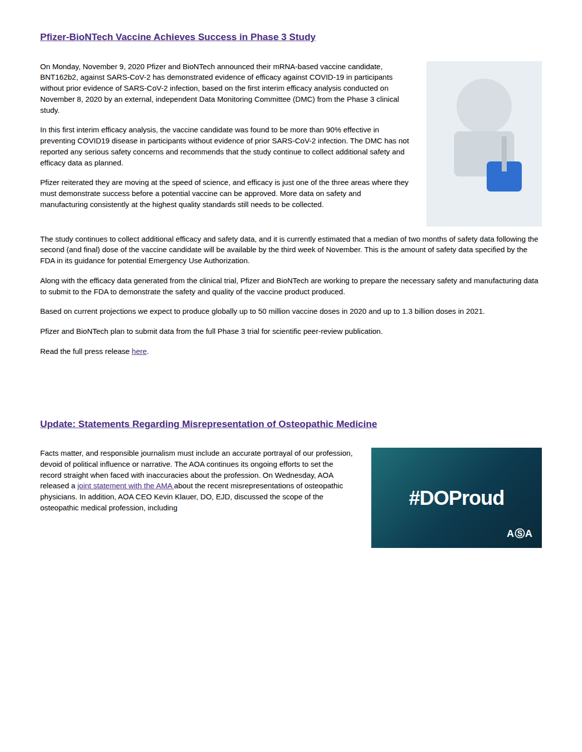Pfizer-BioNTech Vaccine Achieves Success in Phase 3 Study
On Monday, November 9, 2020 Pfizer and BioNTech announced their mRNA-based vaccine candidate, BNT162b2, against SARS-CoV-2 has demonstrated evidence of efficacy against COVID-19 in participants without prior evidence of SARS-CoV-2 infection, based on the first interim efficacy analysis conducted on November 8, 2020 by an external, independent Data Monitoring Committee (DMC) from the Phase 3 clinical study.
In this first interim efficacy analysis, the vaccine candidate was found to be more than 90% effective in preventing COVID19 disease in participants without evidence of prior SARS-CoV-2 infection. The DMC has not reported any serious safety concerns and recommends that the study continue to collect additional safety and efficacy data as planned.
Pfizer reiterated they are moving at the speed of science, and efficacy is just one of the three areas where they must demonstrate success before a potential vaccine can be approved. More data on safety and manufacturing consistently at the highest quality standards still needs to be collected.
The study continues to collect additional efficacy and safety data, and it is currently estimated that a median of two months of safety data following the second (and final) dose of the vaccine candidate will be available by the third week of November. This is the amount of safety data specified by the FDA in its guidance for potential Emergency Use Authorization.
Along with the efficacy data generated from the clinical trial, Pfizer and BioNTech are working to prepare the necessary safety and manufacturing data to submit to the FDA to demonstrate the safety and quality of the vaccine product produced.
Based on current projections we expect to produce globally up to 50 million vaccine doses in 2020 and up to 1.3 billion doses in 2021.
Pfizer and BioNTech plan to submit data from the full Phase 3 trial for scientific peer-review publication.
Read the full press release here.
Update: Statements Regarding Misrepresentation of Osteopathic Medicine
#DOProud
AⓈA
Facts matter, and responsible journalism must include an accurate portrayal of our profession, devoid of political influence or narrative. The AOA continues its ongoing efforts to set the record straight when faced with inaccuracies about the profession. On Wednesday, AOA released a joint statement with the AMA about the recent misrepresentations of osteopathic physicians. In addition, AOA CEO Kevin Klauer, DO, EJD, discussed the scope of the osteopathic medical profession, including